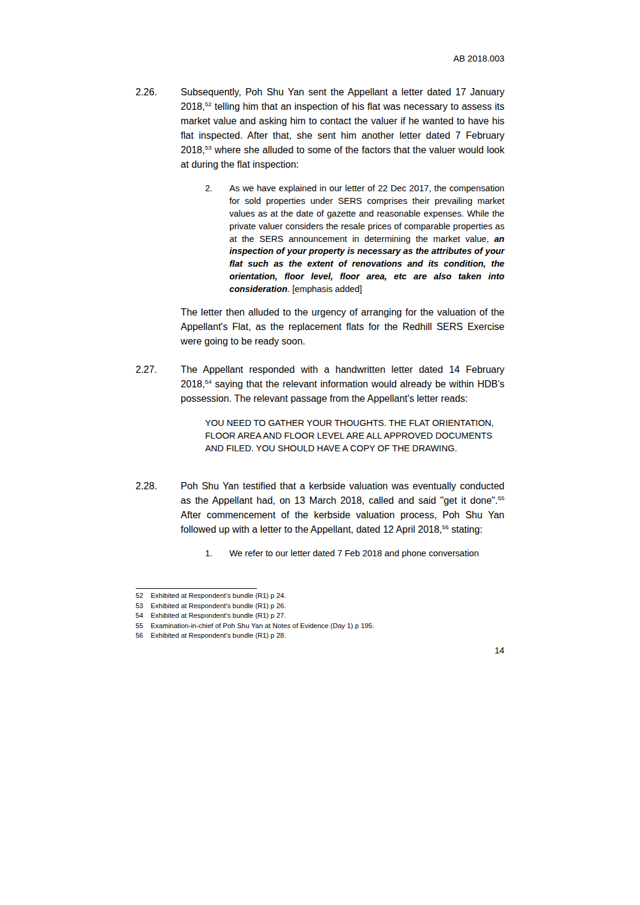AB 2018.003
2.26.
Subsequently, Poh Shu Yan sent the Appellant a letter dated 17 January 2018,52 telling him that an inspection of his flat was necessary to assess its market value and asking him to contact the valuer if he wanted to have his flat inspected. After that, she sent him another letter dated 7 February 2018,53 where she alluded to some of the factors that the valuer would look at during the flat inspection:
2.
As we have explained in our letter of 22 Dec 2017, the compensation for sold properties under SERS comprises their prevailing market values as at the date of gazette and reasonable expenses. While the private valuer considers the resale prices of comparable properties as at the SERS announcement in determining the market value, an inspection of your property is necessary as the attributes of your flat such as the extent of renovations and its condition, the orientation, floor level, floor area, etc are also taken into consideration. [emphasis added]
The letter then alluded to the urgency of arranging for the valuation of the Appellant's Flat, as the replacement flats for the Redhill SERS Exercise were going to be ready soon.
2.27.
The Appellant responded with a handwritten letter dated 14 February 2018,54 saying that the relevant information would already be within HDB's possession. The relevant passage from the Appellant's letter reads:
YOU NEED TO GATHER YOUR THOUGHTS. THE FLAT ORIENTATION, FLOOR AREA AND FLOOR LEVEL ARE ALL APPROVED DOCUMENTS AND FILED. YOU SHOULD HAVE A COPY OF THE DRAWING.
2.28.
Poh Shu Yan testified that a kerbside valuation was eventually conducted as the Appellant had, on 13 March 2018, called and said "get it done".55 After commencement of the kerbside valuation process, Poh Shu Yan followed up with a letter to the Appellant, dated 12 April 2018,56 stating:
1.
We refer to our letter dated 7 Feb 2018 and phone conversation
52
Exhibited at Respondent's bundle (R1) p 24.
53
Exhibited at Respondent's bundle (R1) p 26.
54
Exhibited at Respondent's bundle (R1) p 27.
55
Examination-in-chief of Poh Shu Yan at Notes of Evidence (Day 1) p 195.
56
Exhibited at Respondent's bundle (R1) p 28.
14